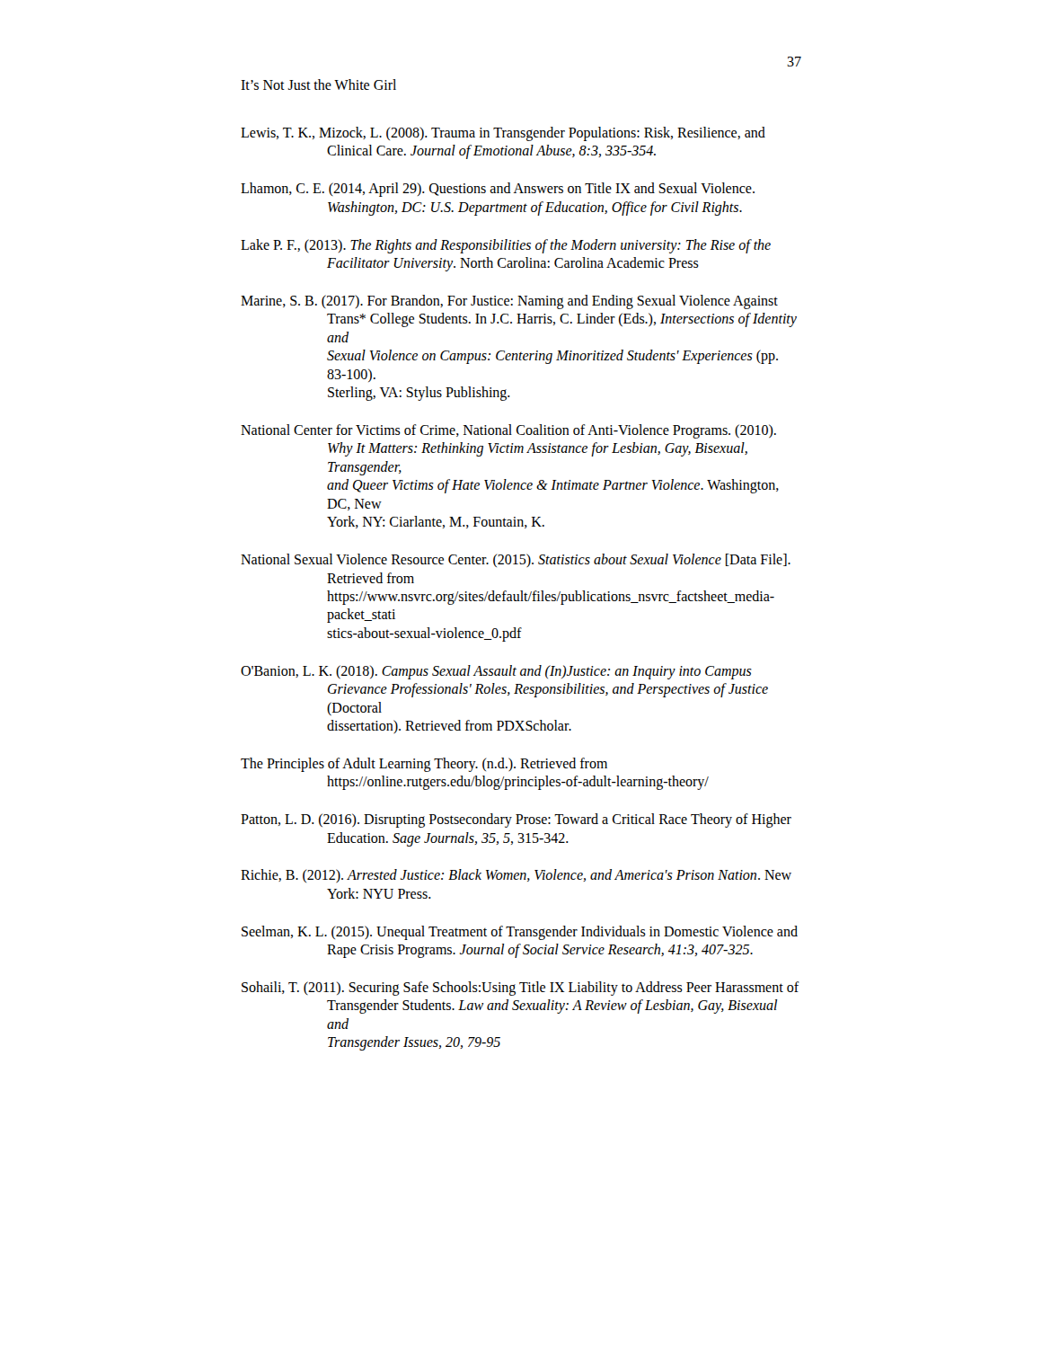37
It’s Not Just the White Girl
Lewis, T. K., Mizock, L. (2008). Trauma in Transgender Populations: Risk, Resilience, and Clinical Care. Journal of Emotional Abuse, 8:3, 335-354.
Lhamon, C. E. (2014, April 29). Questions and Answers on Title IX and Sexual Violence. Washington, DC: U.S. Department of Education, Office for Civil Rights.
Lake P. F., (2013). The Rights and Responsibilities of the Modern university: The Rise of the Facilitator University. North Carolina: Carolina Academic Press
Marine, S. B. (2017). For Brandon, For Justice: Naming and Ending Sexual Violence Against Trans* College Students. In J.C. Harris, C. Linder (Eds.), Intersections of Identity and Sexual Violence on Campus: Centering Minoritized Students' Experiences (pp. 83-100). Sterling, VA: Stylus Publishing.
National Center for Victims of Crime, National Coalition of Anti-Violence Programs. (2010). Why It Matters: Rethinking Victim Assistance for Lesbian, Gay, Bisexual, Transgender, and Queer Victims of Hate Violence & Intimate Partner Violence. Washington, DC, New York, NY: Ciarlante, M., Fountain, K.
National Sexual Violence Resource Center. (2015). Statistics about Sexual Violence [Data File]. Retrieved from https://www.nsvrc.org/sites/default/files/publications_nsvrc_factsheet_media-packet_stati stics-about-sexual-violence_0.pdf
O'Banion, L. K. (2018). Campus Sexual Assault and (In)Justice: an Inquiry into Campus Grievance Professionals' Roles, Responsibilities, and Perspectives of Justice (Doctoral dissertation). Retrieved from PDXScholar.
The Principles of Adult Learning Theory. (n.d.). Retrieved from https://online.rutgers.edu/blog/principles-of-adult-learning-theory/
Patton, L. D. (2016). Disrupting Postsecondary Prose: Toward a Critical Race Theory of Higher Education. Sage Journals, 35, 5, 315-342.
Richie, B. (2012). Arrested Justice: Black Women, Violence, and America's Prison Nation. New York: NYU Press.
Seelman, K. L. (2015). Unequal Treatment of Transgender Individuals in Domestic Violence and Rape Crisis Programs. Journal of Social Service Research, 41:3, 407-325.
Sohaili, T. (2011). Securing Safe Schools:Using Title IX Liability to Address Peer Harassment of Transgender Students. Law and Sexuality: A Review of Lesbian, Gay, Bisexual and Transgender Issues, 20, 79-95